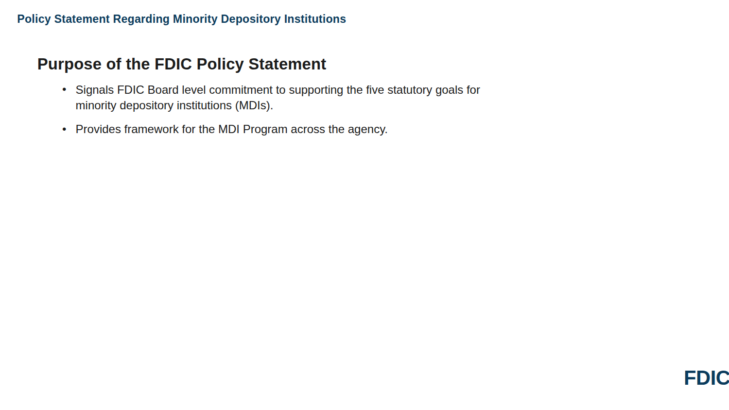Policy Statement Regarding Minority Depository Institutions
Purpose of the FDIC Policy Statement
Signals FDIC Board level commitment to supporting the five statutory goals for minority depository institutions (MDIs).
Provides framework for the MDI Program across the agency.
FDIC